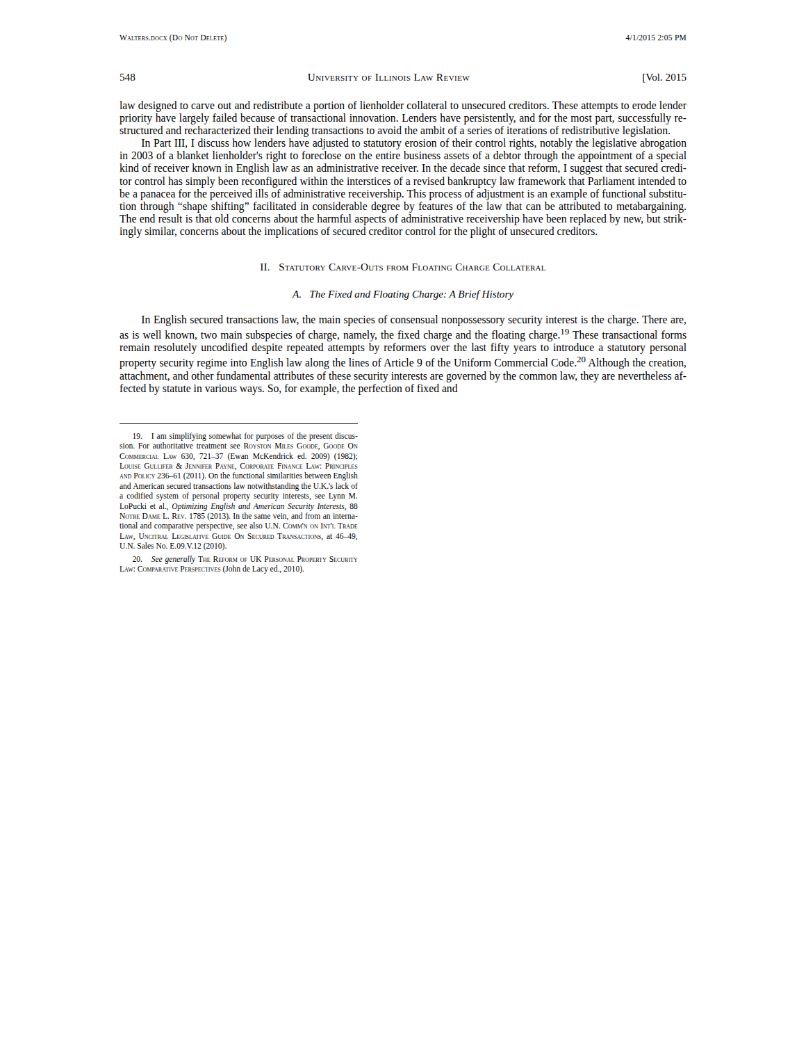Walters.docx (Do Not Delete) 4/1/2015 2:05 PM
548 University of Illinois Law Review [Vol. 2015
law designed to carve out and redistribute a portion of lienholder collateral to unsecured creditors. These attempts to erode lender priority have largely failed because of transactional innovation. Lenders have persistently, and for the most part, successfully restructured and recharacterized their lending transactions to avoid the ambit of a series of iterations of redistributive legislation.
In Part III, I discuss how lenders have adjusted to statutory erosion of their control rights, notably the legislative abrogation in 2003 of a blanket lienholder's right to foreclose on the entire business assets of a debtor through the appointment of a special kind of receiver known in English law as an administrative receiver. In the decade since that reform, I suggest that secured creditor control has simply been reconfigured within the interstices of a revised bankruptcy law framework that Parliament intended to be a panacea for the perceived ills of administrative receivership. This process of adjustment is an example of functional substitution through “shape shifting” facilitated in considerable degree by features of the law that can be attributed to metabargaining. The end result is that old concerns about the harmful aspects of administrative receivership have been replaced by new, but strikingly similar, concerns about the implications of secured creditor control for the plight of unsecured creditors.
II. Statutory Carve-Outs from Floating Charge Collateral
A. The Fixed and Floating Charge: A Brief History
In English secured transactions law, the main species of consensual nonpossessory security interest is the charge. There are, as is well known, two main subspecies of charge, namely, the fixed charge and the floating charge.19 These transactional forms remain resolutely uncodified despite repeated attempts by reformers over the last fifty years to introduce a statutory personal property security regime into English law along the lines of Article 9 of the Uniform Commercial Code.20 Although the creation, attachment, and other fundamental attributes of these security interests are governed by the common law, they are nevertheless affected by statute in various ways. So, for example, the perfection of fixed and
19. I am simplifying somewhat for purposes of the present discussion. For authoritative treatment see Royston Miles Goode, Goode On Commercial Law 630, 721–37 (Ewan McKendrick ed. 2009) (1982); Louise Gullifer & Jennifer Payne, Corporate Finance Law: Principles and Policy 236–61 (2011). On the functional similarities between English and American secured transactions law notwithstanding the U.K.'s lack of a codified system of personal property security interests, see Lynn M. LoPucki et al., Optimizing English and American Security Interests, 88 Notre Dame L. Rev. 1785 (2013). In the same vein, and from an international and comparative perspective, see also U.N. Comm'n on Int'l Trade Law, Uncitral Legislative Guide On Secured Transactions, at 46–49, U.N. Sales No. E.09.V.12 (2010).
20. See generally The Reform of UK Personal Property Security Law: Comparative Perspectives (John de Lacy ed., 2010).